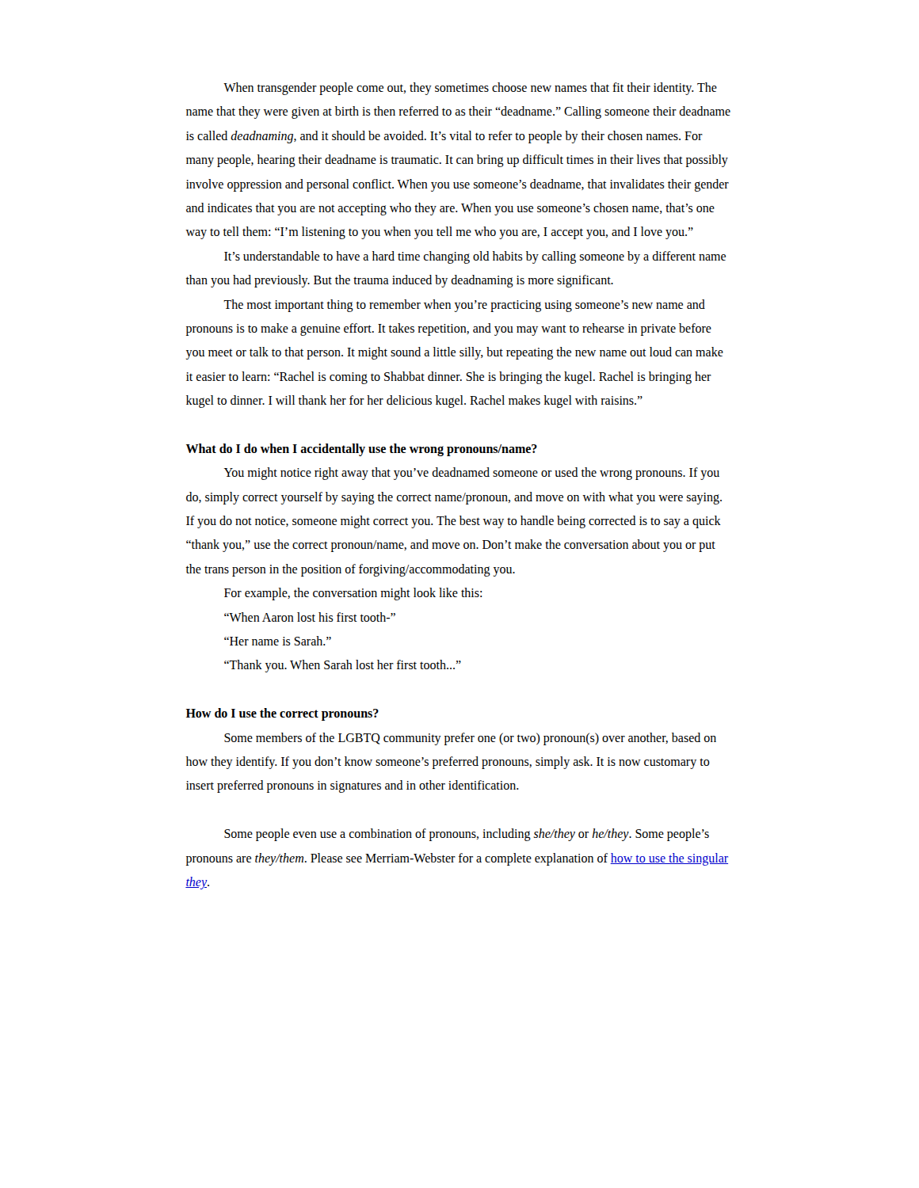When transgender people come out, they sometimes choose new names that fit their identity. The name that they were given at birth is then referred to as their “deadname.” Calling someone their deadname is called deadnaming, and it should be avoided. It’s vital to refer to people by their chosen names. For many people, hearing their deadname is traumatic. It can bring up difficult times in their lives that possibly involve oppression and personal conflict. When you use someone’s deadname, that invalidates their gender and indicates that you are not accepting who they are. When you use someone’s chosen name, that’s one way to tell them: “I’m listening to you when you tell me who you are, I accept you, and I love you.”
It’s understandable to have a hard time changing old habits by calling someone by a different name than you had previously. But the trauma induced by deadnaming is more significant.
The most important thing to remember when you’re practicing using someone’s new name and pronouns is to make a genuine effort. It takes repetition, and you may want to rehearse in private before you meet or talk to that person. It might sound a little silly, but repeating the new name out loud can make it easier to learn: “Rachel is coming to Shabbat dinner. She is bringing the kugel. Rachel is bringing her kugel to dinner. I will thank her for her delicious kugel. Rachel makes kugel with raisins.”
What do I do when I accidentally use the wrong pronouns/name?
You might notice right away that you’ve deadnamed someone or used the wrong pronouns. If you do, simply correct yourself by saying the correct name/pronoun, and move on with what you were saying. If you do not notice, someone might correct you. The best way to handle being corrected is to say a quick “thank you,” use the correct pronoun/name, and move on. Don’t make the conversation about you or put the trans person in the position of forgiving/accommodating you.
For example, the conversation might look like this:
“When Aaron lost his first tooth-”
“Her name is Sarah.”
“Thank you. When Sarah lost her first tooth...”
How do I use the correct pronouns?
Some members of the LGBTQ community prefer one (or two) pronoun(s) over another, based on how they identify. If you don’t know someone’s preferred pronouns, simply ask. It is now customary to insert preferred pronouns in signatures and in other identification.
Some people even use a combination of pronouns, including she/they or he/they. Some people’s pronouns are they/them. Please see Merriam-Webster for a complete explanation of how to use the singular they.